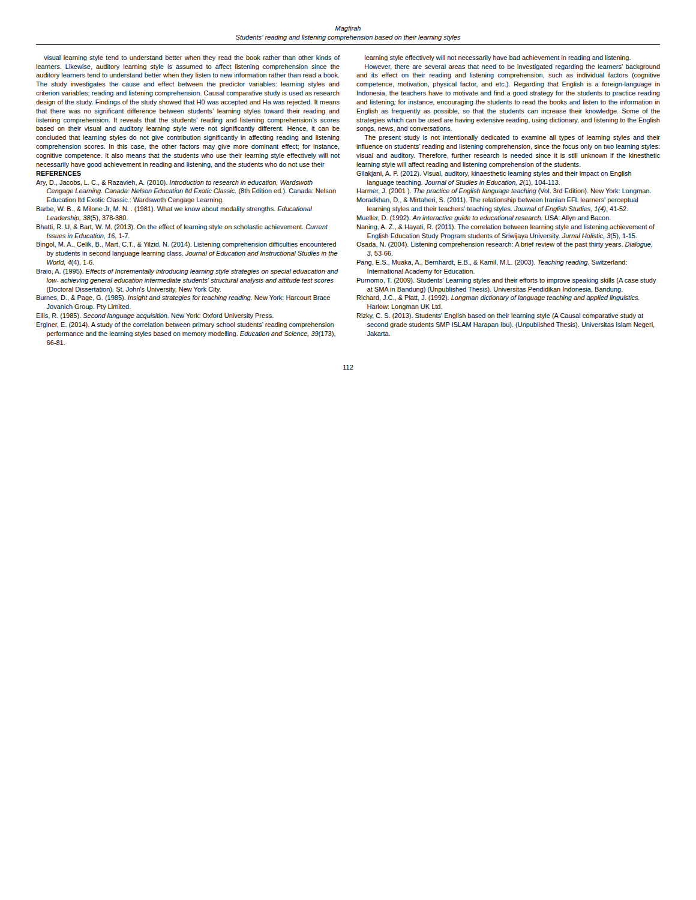Magfirah
Studentsʼ reading and listening comprehension based on their learning styles
visual learning style tend to understand better when they read the book rather than other kinds of learners. Likewise, auditory learning style is assumed to affect listening comprehension since the auditory learners tend to understand better when they listen to new information rather than read a book. The study investigates the cause and effect between the predictor variables: learning styles and criterion variables; reading and listening comprehension. Causal comparative study is used as research design of the study. Findings of the study showed that H0 was accepted and Ha was rejected. It means that there was no significant difference between students’ learning styles toward their reading and listening comprehension. It reveals that the students’ reading and listening comprehension’s scores based on their visual and auditory learning style were not significantly different. Hence, it can be concluded that learning styles do not give contribution significantly in affecting reading and listening comprehension scores. In this case, the other factors may give more dominant effect; for instance, cognitive competence. It also means that the students who use their learning style effectively will not necessarily have good achievement in reading and listening, and the students who do not use their
REFERENCES
Ary, D., Jacobs, L. C., & Razavieh, A. (2010). Introduction to research in education, Wardswoth Cengage Learning. Canada: Nelson Education ltd Exotic Classic. (8th Edition ed.). Canada: Nelson Education ltd Exotic Classic.: Wardswoth Cengage Learning.
Barbe, W. B., & Milone Jr, M. N. . (1981). What we know about modality strengths. Educational Leadership, 38(5), 378-380.
Bhatti, R. U, & Bart, W. M. (2013). On the effect of learning style on scholastic achievement. Current Issues in Education, 16, 1-7.
Bingol, M. A., Celik, B., Mart, C.T., & Yilzid, N. (2014). Listening comprehension difficulties encountered by students in second language learning class. Journal of Education and Instructional Studies in the World, 4(4), 1-6.
Braio, A. (1995). Effects of Incrementally introducing learning style strategies on special eduacation and low- achieving general education intermediate students' structural analysis and attitude test scores (Doctoral Dissertation). St. John's University, New York City.
Burnes, D., & Page, G. (1985). Insight and strategies for teaching reading. New York: Harcourt Brace Jovanich Group. Pty Limited.
Ellis, R. (1985). Second language acquisition. New York: Oxford University Press.
Erginer, E. (2014). A study of the correlation between primary school students’ reading comprehension performance and the learning styles based on memory modelling. Education and Science, 39(173), 66-81.
learning style effectively will not necessarily have bad achievement in reading and listening.
However, there are several areas that need to be investigated regarding the learners’ background and its effect on their reading and listening comprehension, such as individual factors (cognitive competence, motivation, physical factor, and etc.). Regarding that English is a foreign-language in Indonesia, the teachers have to motivate and find a good strategy for the students to practice reading and listening; for instance, encouraging the students to read the books and listen to the information in English as frequently as possible, so that the students can increase their knowledge. Some of the strategies which can be used are having extensive reading, using dictionary, and listening to the English songs, news, and conversations.
The present study is not intentionally dedicated to examine all types of learning styles and their influence on students’ reading and listening comprehension, since the focus only on two learning styles: visual and auditory. Therefore, further research is needed since it is still unknown if the kinesthetic learning style will affect reading and listening comprehension of the students.
Gilakjani, A. P. (2012). Visual, auditory, kinaesthetic learning styles and their impact on English language teaching. Journal of Studies in Education, 2(1), 104-113.
Harmer, J. (2001 ). The practice of English language teaching (Vol. 3rd Edition). New York: Longman.
Moradkhan, D., & Mirtaheri, S. (2011). The relationship between Iranian EFL learners' perceptual learning styles and their teachers' teaching styles. Journal of English Studies, 1(4), 41-52.
Mueller, D. (1992). An interactive guide to educational research. USA: Allyn and Bacon.
Naning, A. Z., & Hayati, R. (2011). The correlation between learning style and listening achievement of English Education Study Program students of Sriwijaya University. Jurnal Holistic, 3(5), 1-15.
Osada, N. (2004). Listening comprehension research: A brief review of the past thirty years. Dialogue, 3, 53-66.
Pang, E.S., Muaka, A., Bernhardt, E.B., & Kamil, M.L. (2003). Teaching reading. Switzerland: International Academy for Education.
Purnomo, T. (2009). Students' Learning styles and their efforts to improve speaking skills (A case study at SMA in Bandung) (Unpublished Thesis). Universitas Pendidikan Indonesia, Bandung.
Richard, J.C., & Platt, J. (1992). Longman dictionary of language teaching and applied linguistics. Harlow: Longman UK Ltd.
Rizky, C. S. (2013). Students' English based on their learning style (A Causal comparative study at second grade students SMP ISLAM Harapan Ibu). (Unpublished Thesis). Universitas Islam Negeri, Jakarta.
112